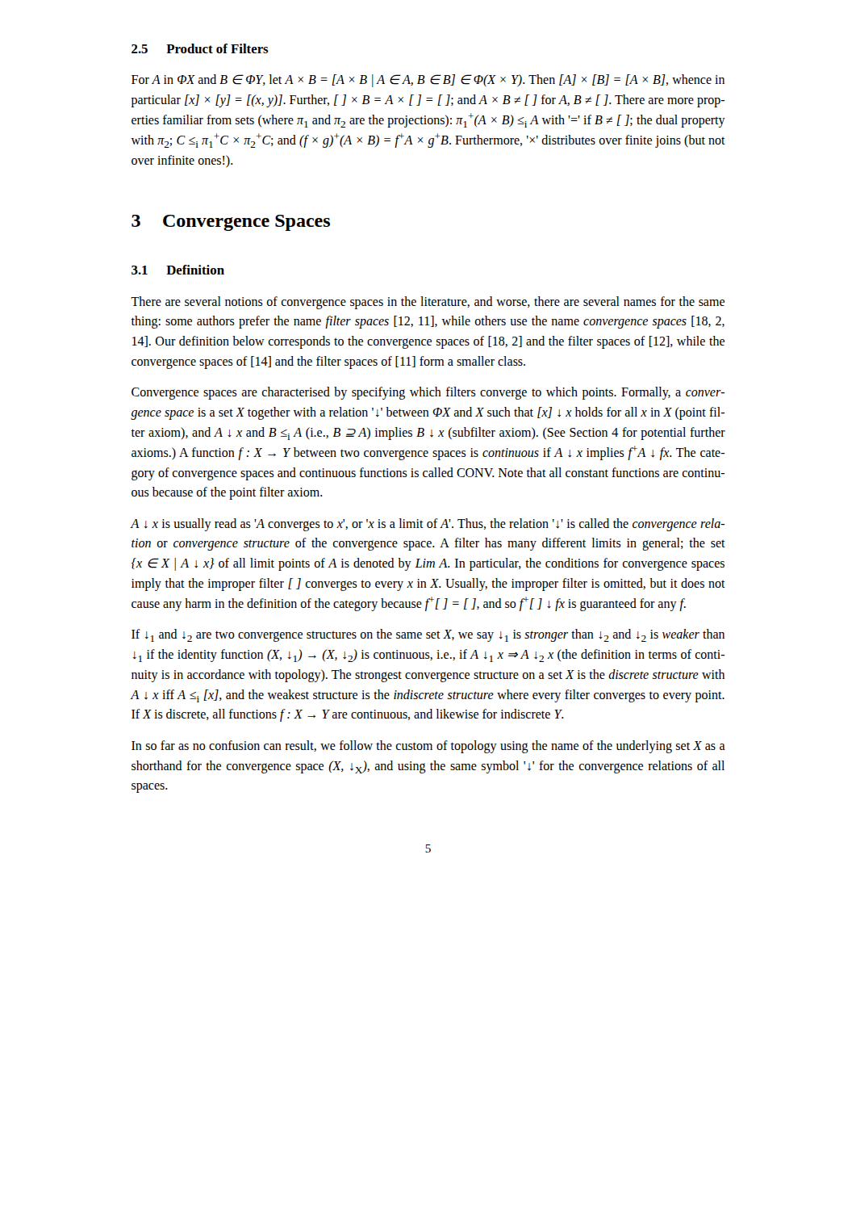2.5 Product of Filters
For A in ΦX and B ∈ ΦY, let A × B = [A × B | A ∈ A, B ∈ B] ∈ Φ(X × Y). Then [A] × [B] = [A × B], whence in particular [x] × [y] = [(x, y)]. Further, [ ] × B = A × [ ] = [ ]; and A × B ≠ [ ] for A, B ≠ [ ]. There are more properties familiar from sets (where π1 and π2 are the projections): π1+(A × B) ≤i A with '=' if B ≠ [ ]; the dual property with π2; C ≤i π1+C × π2+C; and (f × g)+(A × B) = f+A × g+B. Furthermore, '×' distributes over finite joins (but not over infinite ones!).
3 Convergence Spaces
3.1 Definition
There are several notions of convergence spaces in the literature, and worse, there are several names for the same thing: some authors prefer the name filter spaces [12, 11], while others use the name convergence spaces [18, 2, 14]. Our definition below corresponds to the convergence spaces of [18, 2] and the filter spaces of [12], while the convergence spaces of [14] and the filter spaces of [11] form a smaller class.
Convergence spaces are characterised by specifying which filters converge to which points. Formally, a convergence space is a set X together with a relation '↓' between ΦX and X such that [x] ↓ x holds for all x in X (point filter axiom), and A ↓ x and B ≤i A (i.e., B ⊇ A) implies B ↓ x (subfilter axiom). (See Section 4 for potential further axioms.) A function f : X → Y between two convergence spaces is continuous if A ↓ x implies f+A ↓ fx. The category of convergence spaces and continuous functions is called CONV. Note that all constant functions are continuous because of the point filter axiom.
A ↓ x is usually read as 'A converges to x', or 'x is a limit of A'. Thus, the relation '↓' is called the convergence relation or convergence structure of the convergence space. A filter has many different limits in general; the set {x ∈ X | A ↓ x} of all limit points of A is denoted by Lim A. In particular, the conditions for convergence spaces imply that the improper filter [ ] converges to every x in X. Usually, the improper filter is omitted, but it does not cause any harm in the definition of the category because f+[ ] = [ ], and so f+[ ] ↓ fx is guaranteed for any f.
If ↓1 and ↓2 are two convergence structures on the same set X, we say ↓1 is stronger than ↓2 and ↓2 is weaker than ↓1 if the identity function (X, ↓1) → (X, ↓2) is continuous, i.e., if A ↓1 x ⇒ A ↓2 x (the definition in terms of continuity is in accordance with topology). The strongest convergence structure on a set X is the discrete structure with A ↓ x iff A ≤i [x], and the weakest structure is the indiscrete structure where every filter converges to every point. If X is discrete, all functions f : X → Y are continuous, and likewise for indiscrete Y.
In so far as no confusion can result, we follow the custom of topology using the name of the underlying set X as a shorthand for the convergence space (X, ↓X), and using the same symbol '↓' for the convergence relations of all spaces.
5